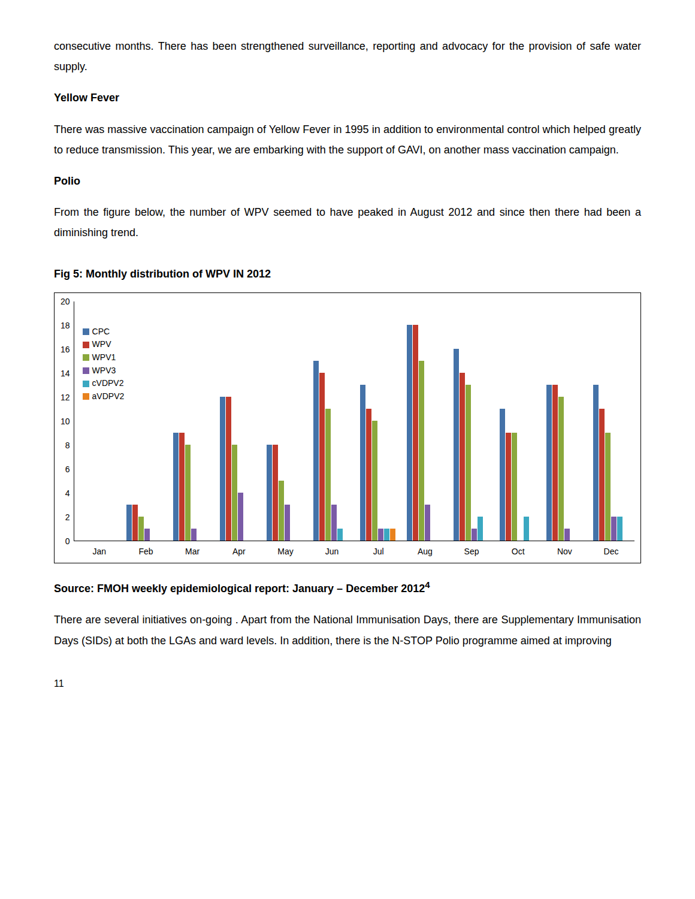consecutive months. There has been strengthened surveillance, reporting and advocacy for the provision of safe water supply.
Yellow Fever
There was massive vaccination campaign of Yellow Fever in 1995 in addition to environmental control which helped greatly to reduce transmission. This year, we are embarking with the support of GAVI, on another mass vaccination campaign.
Polio
From the figure below, the number of WPV seemed to have peaked in August 2012 and since then there had been a diminishing trend.
Fig 5: Monthly distribution of WPV IN 2012
20 18 16 14 12 10 8 6 4 2 0
CPC
WPV
WPV1
WPV3
cVDPV2
aVDPV2
Jan Feb Mar Apr May Jun Jul Aug Sep Oct Nov Dec
Source: FMOH weekly epidemiological report: January – December 20124
There are several initiatives on-going . Apart from the National Immunisation Days, there are Supplementary Immunisation Days (SIDs) at both the LGAs and ward levels. In addition, there is the N-STOP Polio programme aimed at improving
11